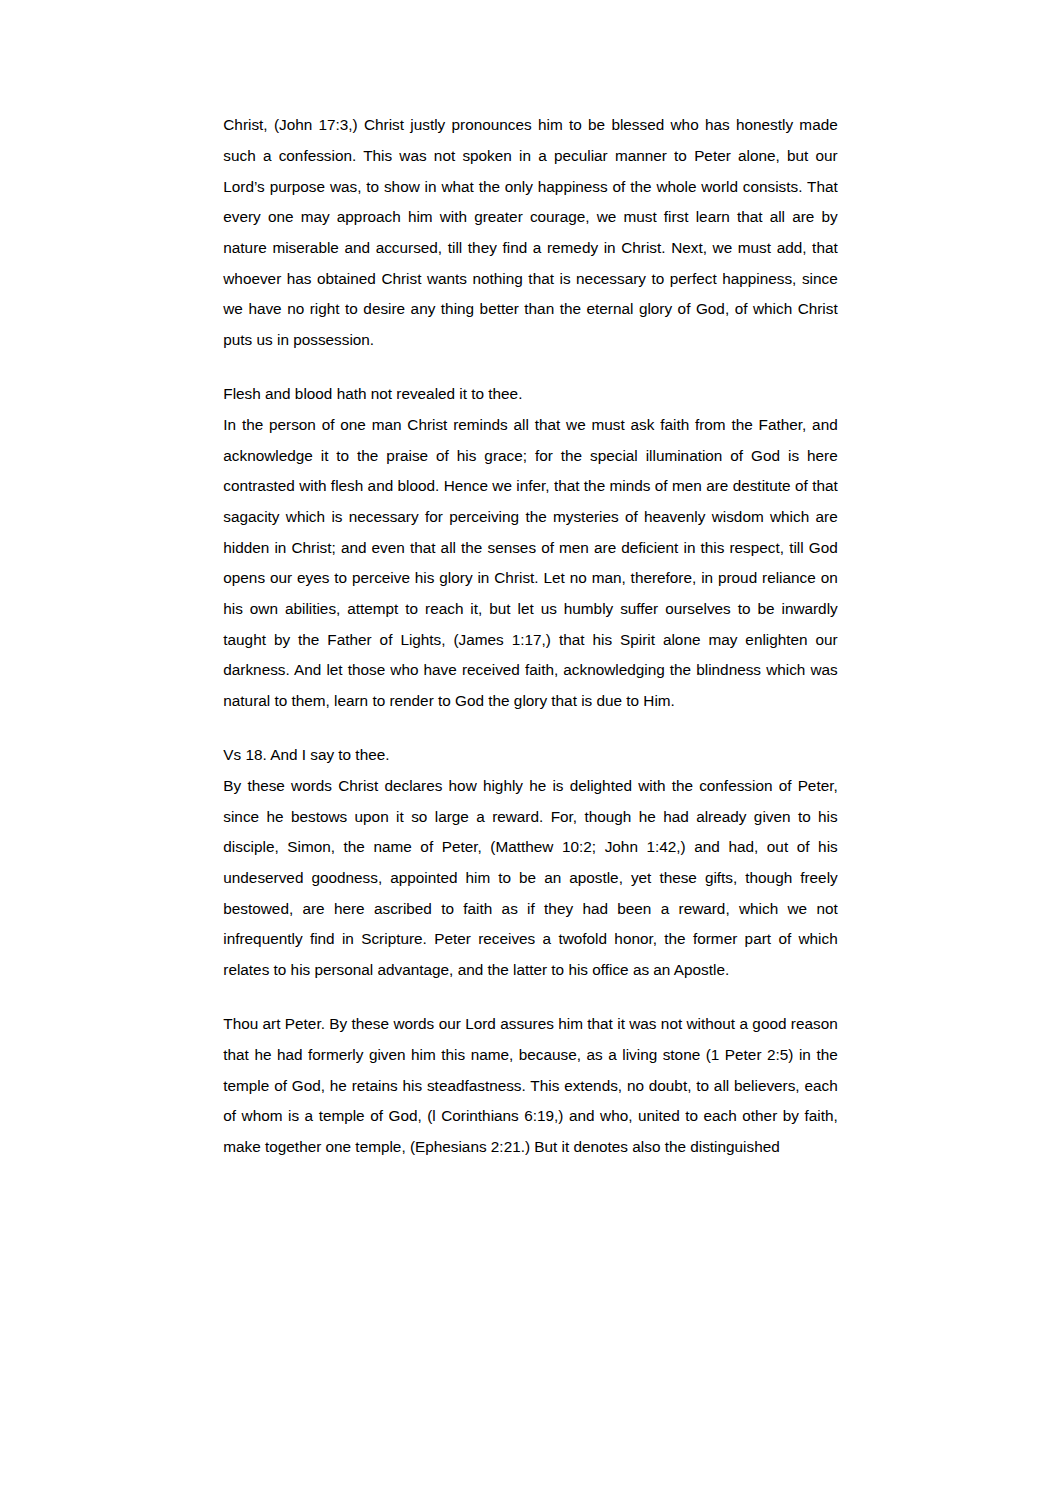Christ, (John 17:3,) Christ justly pronounces him to be blessed who has honestly made such a confession. This was not spoken in a peculiar manner to Peter alone, but our Lord’s purpose was, to show in what the only happiness of the whole world consists. That every one may approach him with greater courage, we must first learn that all are by nature miserable and accursed, till they find a remedy in Christ. Next, we must add, that whoever has obtained Christ wants nothing that is necessary to perfect happiness, since we have no right to desire any thing better than the eternal glory of God, of which Christ puts us in possession.
Flesh and blood hath not revealed it to thee.
In the person of one man Christ reminds all that we must ask faith from the Father, and acknowledge it to the praise of his grace; for the special illumination of God is here contrasted with flesh and blood. Hence we infer, that the minds of men are destitute of that sagacity which is necessary for perceiving the mysteries of heavenly wisdom which are hidden in Christ; and even that all the senses of men are deficient in this respect, till God opens our eyes to perceive his glory in Christ. Let no man, therefore, in proud reliance on his own abilities, attempt to reach it, but let us humbly suffer ourselves to be inwardly taught by the Father of Lights, (James 1:17,) that his Spirit alone may enlighten our darkness. And let those who have received faith, acknowledging the blindness which was natural to them, learn to render to God the glory that is due to Him.
Vs 18. And I say to thee.
By these words Christ declares how highly he is delighted with the confession of Peter, since he bestows upon it so large a reward. For, though he had already given to his disciple, Simon, the name of Peter, (Matthew 10:2; John 1:42,) and had, out of his undeserved goodness, appointed him to be an apostle, yet these gifts, though freely bestowed, are here ascribed to faith as if they had been a reward, which we not infrequently find in Scripture. Peter receives a twofold honor, the former part of which relates to his personal advantage, and the latter to his office as an Apostle.
Thou art Peter. By these words our Lord assures him that it was not without a good reason that he had formerly given him this name, because, as a living stone (1 Peter 2:5) in the temple of God, he retains his steadfastness. This extends, no doubt, to all believers, each of whom is a temple of God, (l Corinthians 6:19,) and who, united to each other by faith, make together one temple, (Ephesians 2:21.) But it denotes also the distinguished